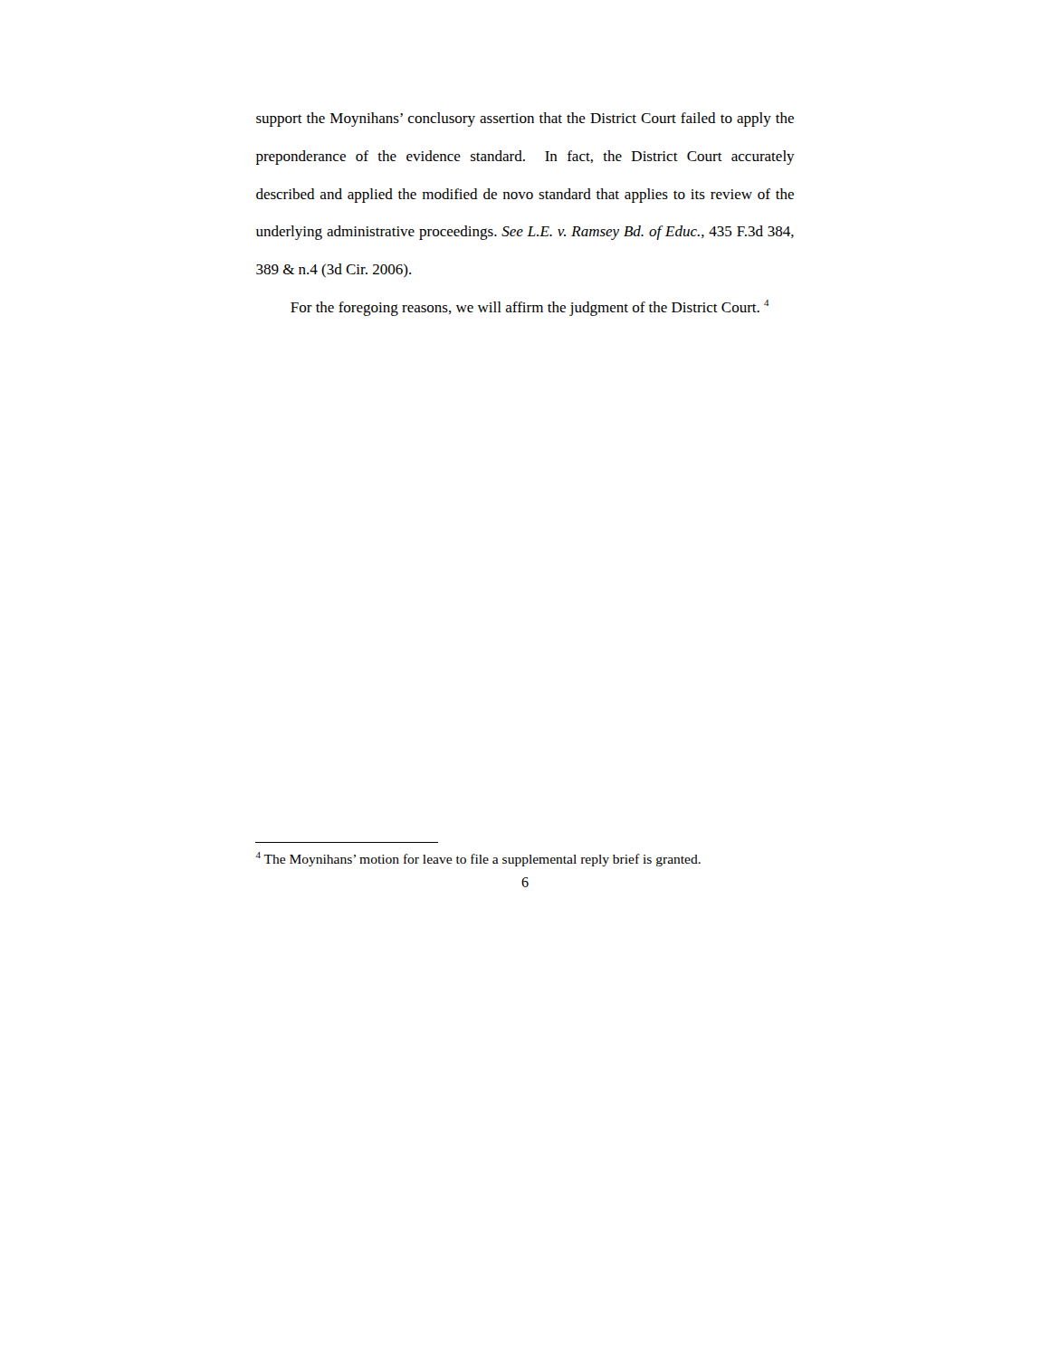support the Moynihans’ conclusory assertion that the District Court failed to apply the preponderance of the evidence standard. In fact, the District Court accurately described and applied the modified de novo standard that applies to its review of the underlying administrative proceedings. See L.E. v. Ramsey Bd. of Educ., 435 F.3d 384, 389 & n.4 (3d Cir. 2006).
For the foregoing reasons, we will affirm the judgment of the District Court. 4
4 The Moynihans’ motion for leave to file a supplemental reply brief is granted.
6